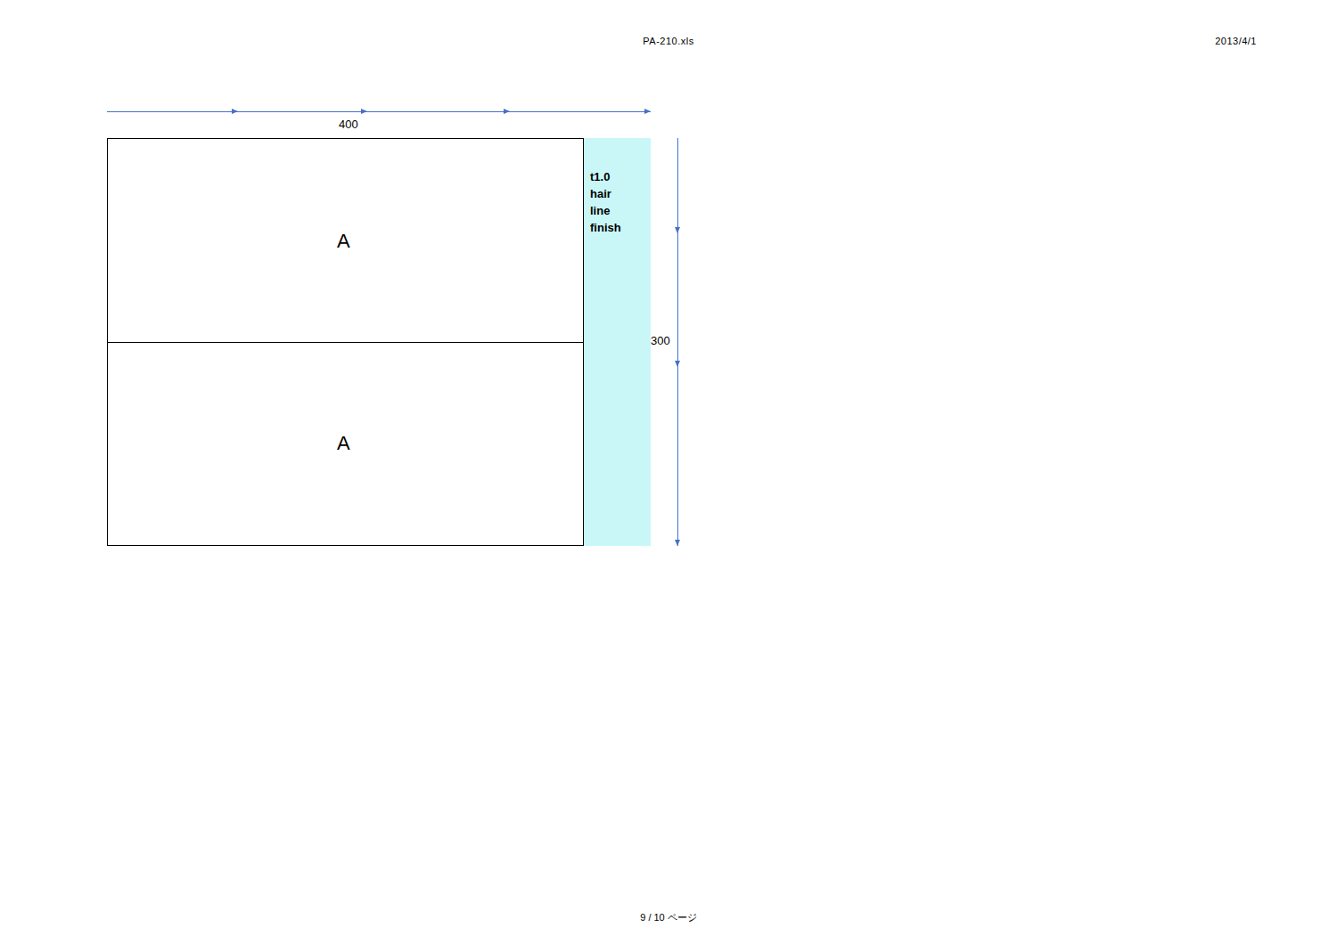PA-210.xls
2013/4/1
400
A
A
t1.0
hair
line
finish
300
9 / 10 ページ